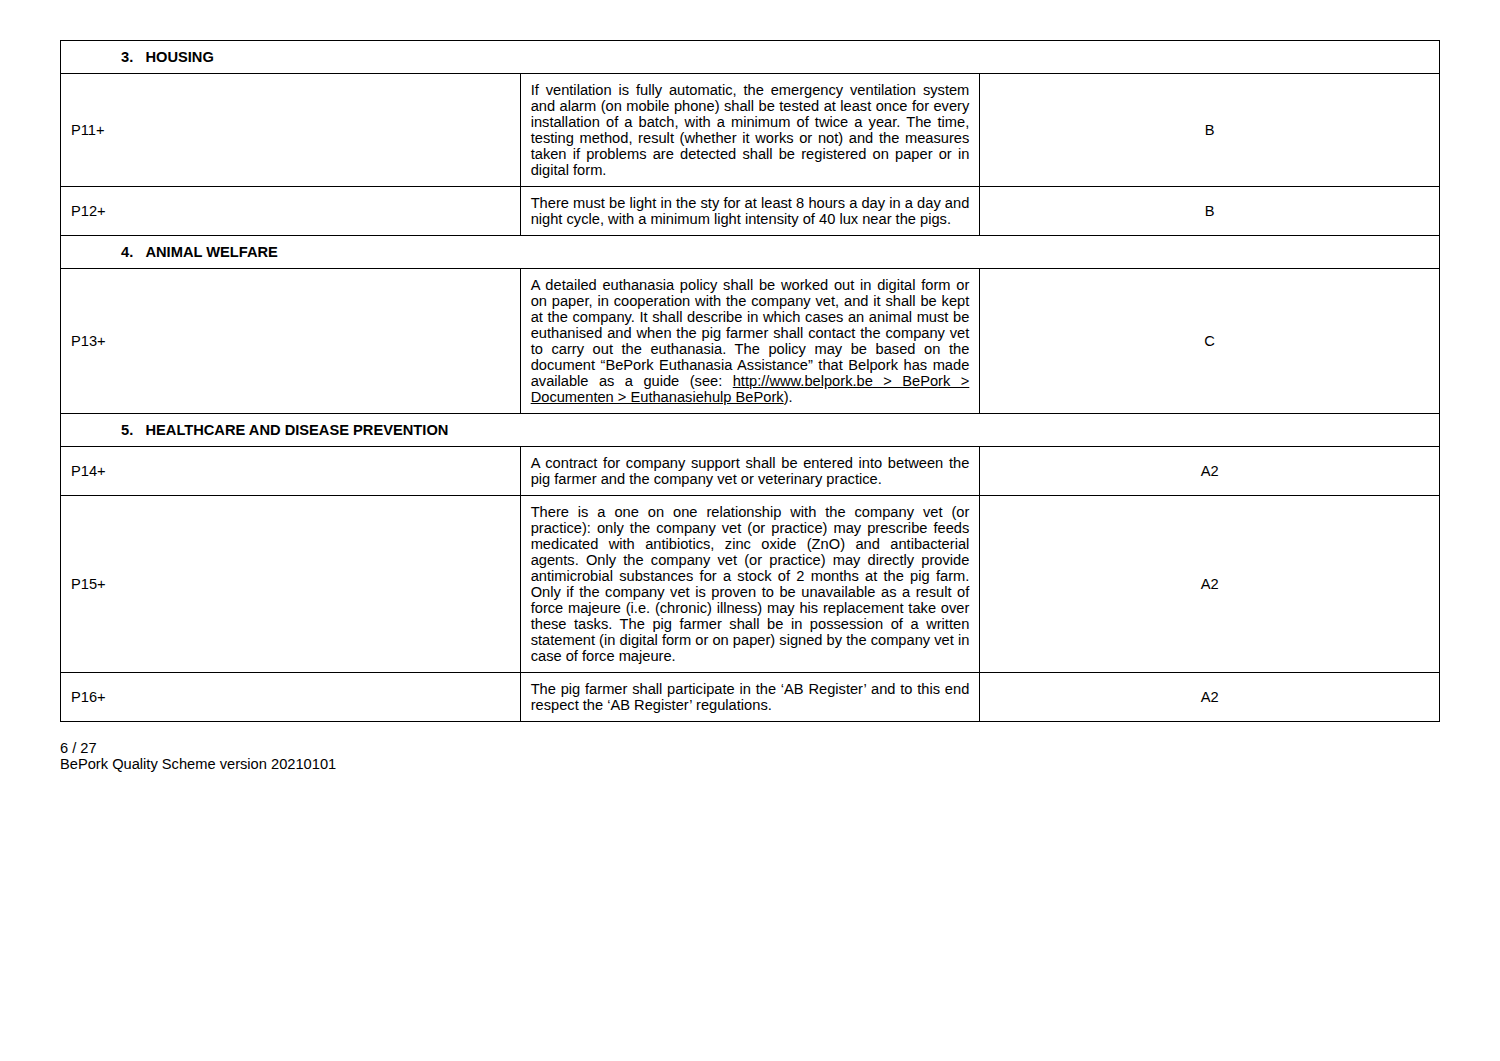| 3. HOUSING |
| P11+ | If ventilation is fully automatic, the emergency ventilation system and alarm (on mobile phone) shall be tested at least once for every installation of a batch, with a minimum of twice a year. The time, testing method, result (whether it works or not) and the measures taken if problems are detected shall be registered on paper or in digital form. | B |
| P12+ | There must be light in the sty for at least 8 hours a day in a day and night cycle, with a minimum light intensity of 40 lux near the pigs. | B |
| 4. ANIMAL WELFARE |
| P13+ | A detailed euthanasia policy shall be worked out in digital form or on paper, in cooperation with the company vet, and it shall be kept at the company. It shall describe in which cases an animal must be euthanised and when the pig farmer shall contact the company vet to carry out the euthanasia. The policy may be based on the document “BePork Euthanasia Assistance” that Belpork has made available as a guide (see: http://www.belpork.be > BePork > Documenten > Euthanasiehulp BePork ). | C |
| 5. HEALTHCARE AND DISEASE PREVENTION |
| P14+ | A contract for company support shall be entered into between the pig farmer and the company vet or veterinary practice. | A2 |
| P15+ | There is a one on one relationship with the company vet (or practice): only the company vet (or practice) may prescribe feeds medicated with antibiotics, zinc oxide (ZnO) and antibacterial agents. Only the company vet (or practice) may directly provide antimicrobial substances for a stock of 2 months at the pig farm. Only if the company vet is proven to be unavailable as a result of force majeure (i.e. (chronic) illness) may his replacement take over these tasks. The pig farmer shall be in possession of a written statement (in digital form or on paper) signed by the company vet in case of force majeure. | A2 |
| P16+ | The pig farmer shall participate in the ‘AB Register’ and to this end respect the ‘AB Register’ regulations. | A2 |
6 / 27
BePork Quality Scheme version 20210101